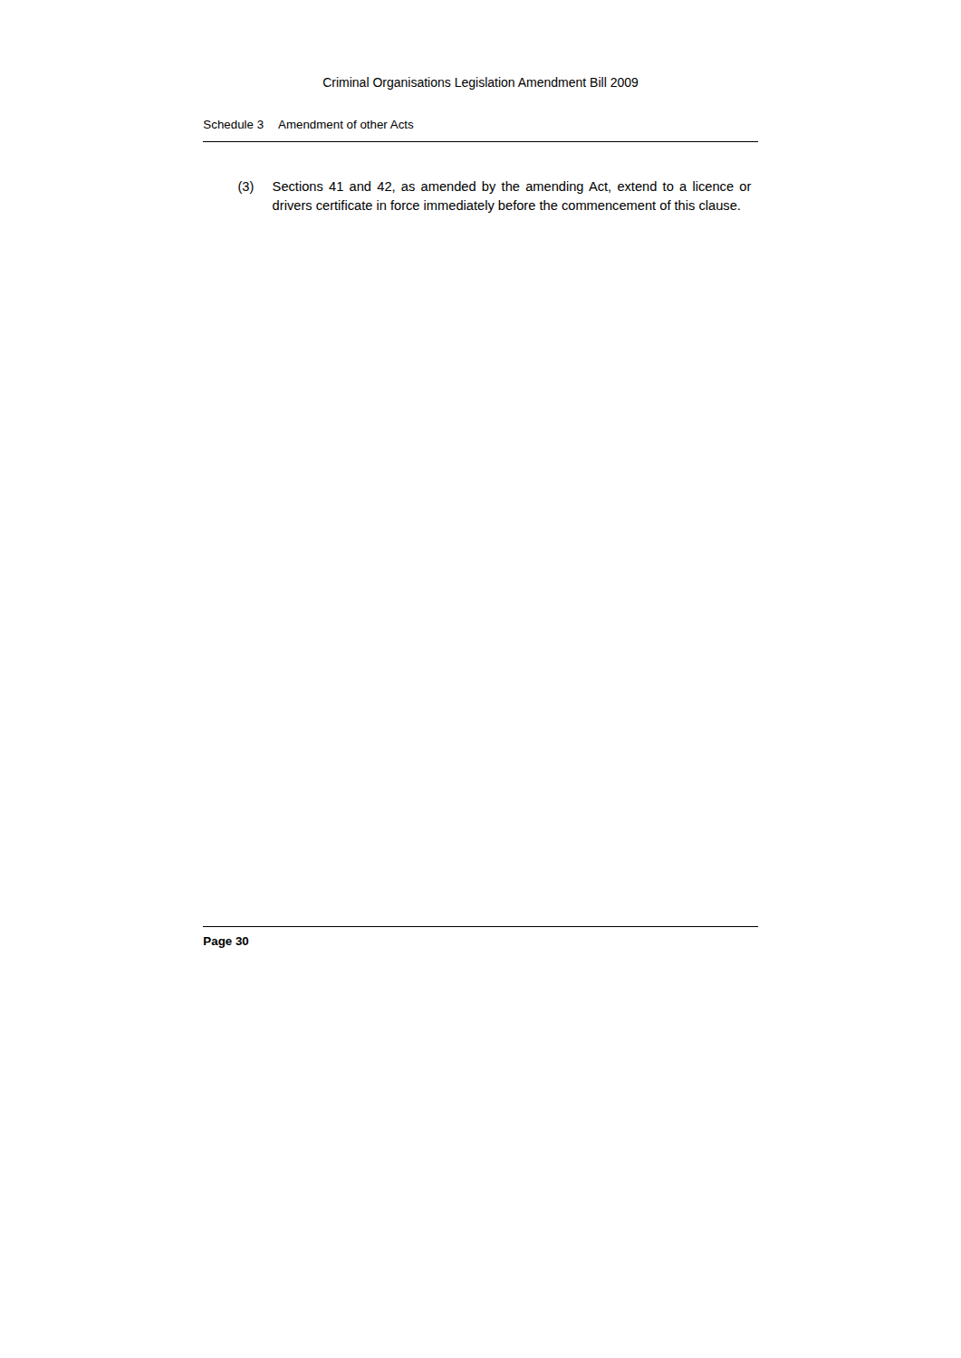Criminal Organisations Legislation Amendment Bill 2009
Schedule 3 Amendment of other Acts
(3) Sections 41 and 42, as amended by the amending Act, extend to a licence or drivers certificate in force immediately before the commencement of this clause.
Page 30